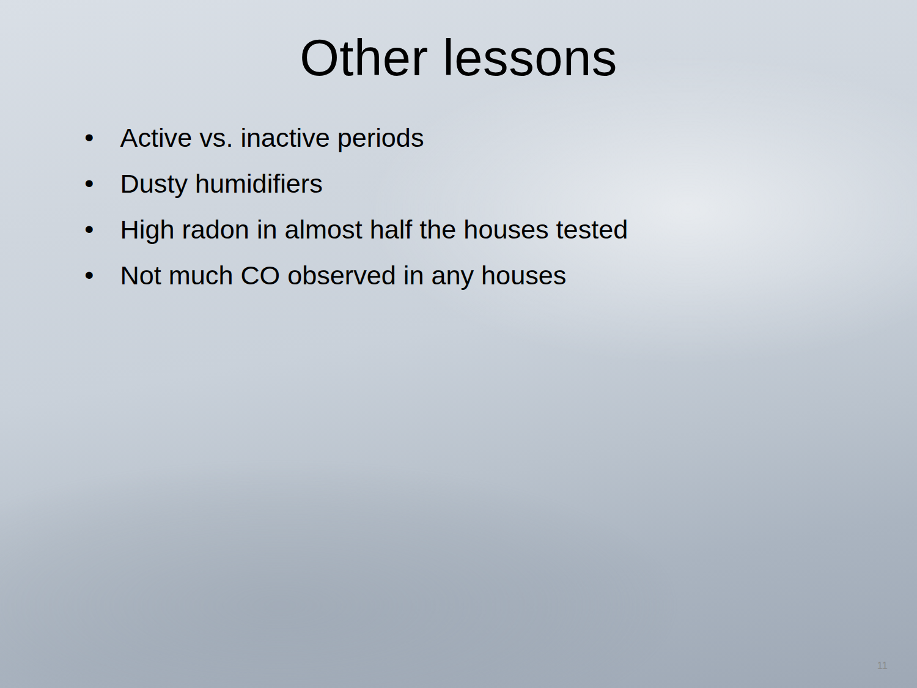Other lessons
Active vs. inactive periods
Dusty humidifiers
High radon in almost half the houses tested
Not much CO observed in any houses
11